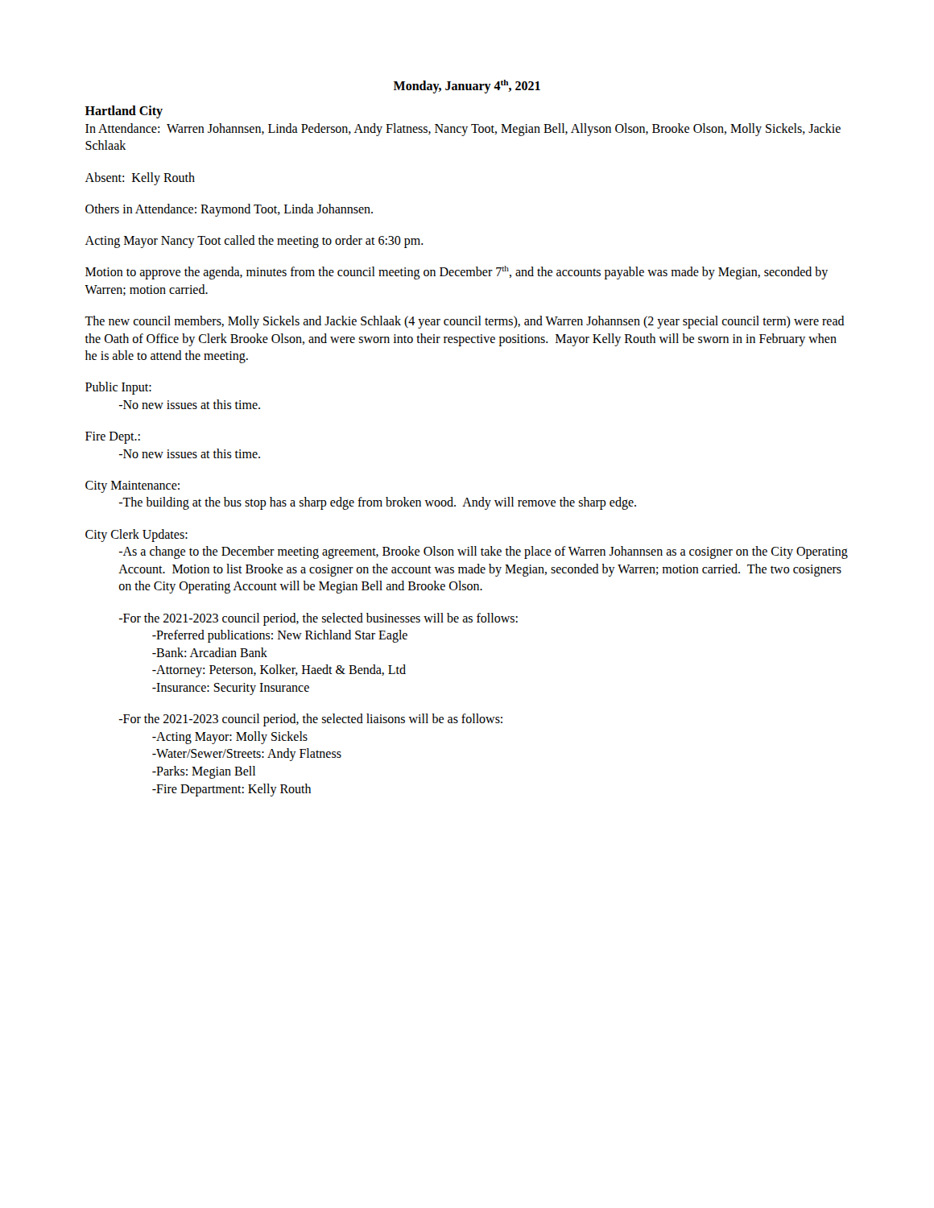Monday, January 4th, 2021
Hartland City
In Attendance: Warren Johannsen, Linda Pederson, Andy Flatness, Nancy Toot, Megian Bell, Allyson Olson, Brooke Olson, Molly Sickels, Jackie Schlaak
Absent: Kelly Routh
Others in Attendance: Raymond Toot, Linda Johannsen.
Acting Mayor Nancy Toot called the meeting to order at 6:30 pm.
Motion to approve the agenda, minutes from the council meeting on December 7th, and the accounts payable was made by Megian, seconded by Warren; motion carried.
The new council members, Molly Sickels and Jackie Schlaak (4 year council terms), and Warren Johannsen (2 year special council term) were read the Oath of Office by Clerk Brooke Olson, and were sworn into their respective positions. Mayor Kelly Routh will be sworn in in February when he is able to attend the meeting.
Public Input:
-No new issues at this time.
Fire Dept.:
-No new issues at this time.
City Maintenance:
-The building at the bus stop has a sharp edge from broken wood. Andy will remove the sharp edge.
City Clerk Updates:
-As a change to the December meeting agreement, Brooke Olson will take the place of Warren Johannsen as a cosigner on the City Operating Account. Motion to list Brooke as a cosigner on the account was made by Megian, seconded by Warren; motion carried. The two cosigners on the City Operating Account will be Megian Bell and Brooke Olson.
-For the 2021-2023 council period, the selected businesses will be as follows:
-Preferred publications: New Richland Star Eagle
-Bank: Arcadian Bank
-Attorney: Peterson, Kolker, Haedt & Benda, Ltd
-Insurance: Security Insurance
-For the 2021-2023 council period, the selected liaisons will be as follows:
-Acting Mayor: Molly Sickels
-Water/Sewer/Streets: Andy Flatness
-Parks: Megian Bell
-Fire Department: Kelly Routh